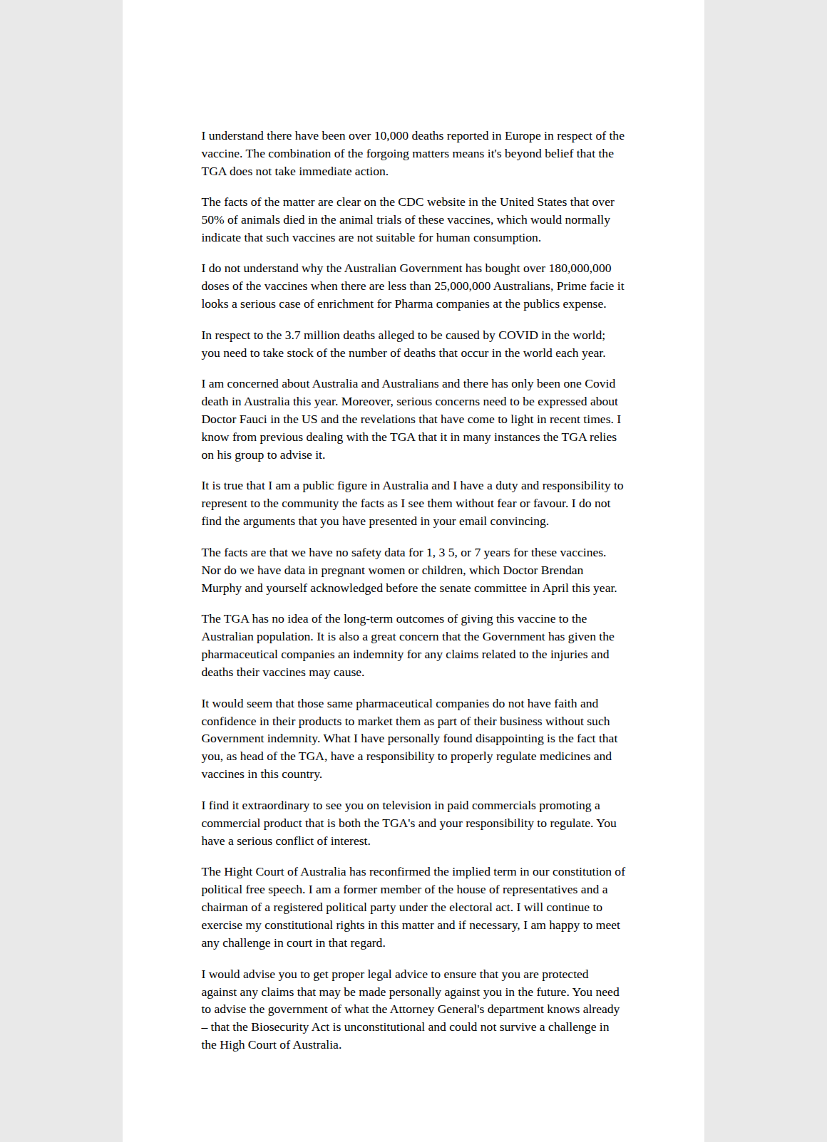I understand there have been over 10,000 deaths reported in Europe in respect of the vaccine. The combination of the forgoing matters means it's beyond belief that the TGA does not take immediate action.
The facts of the matter are clear on the CDC website in the United States that over 50% of animals died in the animal trials of these vaccines, which would normally indicate that such vaccines are not suitable for human consumption.
I do not understand why the Australian Government has bought over 180,000,000 doses of the vaccines when there are less than 25,000,000 Australians, Prime facie it looks a serious case of enrichment for Pharma companies at the publics expense.
In respect to the 3.7 million deaths alleged to be caused by COVID in the world; you need to take stock of the number of deaths that occur in the world each year.
I am concerned about Australia and Australians and there has only been one Covid death in Australia this year. Moreover, serious concerns need to be expressed about Doctor Fauci in the US and the revelations that have come to light in recent times. I know from previous dealing with the TGA that it in many instances the TGA relies on his group to advise it.
It is true that I am a public figure in Australia and I have a duty and responsibility to represent to the community the facts as I see them without fear or favour. I do not find the arguments that you have presented in your email convincing.
The facts are that we have no safety data for 1, 3 5, or 7 years for these vaccines. Nor do we have data in pregnant women or children, which Doctor Brendan Murphy and yourself acknowledged before the senate committee in April this year.
The TGA has no idea of the long-term outcomes of giving this vaccine to the Australian population. It is also a great concern that the Government has given the pharmaceutical companies an indemnity for any claims related to the injuries and deaths their vaccines may cause.
It would seem that those same pharmaceutical companies do not have faith and confidence in their products to market them as part of their business without such Government indemnity. What I have personally found disappointing is the fact that you, as head of the TGA, have a responsibility to properly regulate medicines and vaccines in this country.
I find it extraordinary to see you on television in paid commercials promoting a commercial product that is both the TGA's and your responsibility to regulate. You have a serious conflict of interest.
The Hight Court of Australia has reconfirmed the implied term in our constitution of political free speech. I am a former member of the house of representatives and a chairman of a registered political party under the electoral act. I will continue to exercise my constitutional rights in this matter and if necessary, I am happy to meet any challenge in court in that regard.
I would advise you to get proper legal advice to ensure that you are protected against any claims that may be made personally against you in the future. You need to advise the government of what the Attorney General's department knows already – that the Biosecurity Act is unconstitutional and could not survive a challenge in the High Court of Australia.